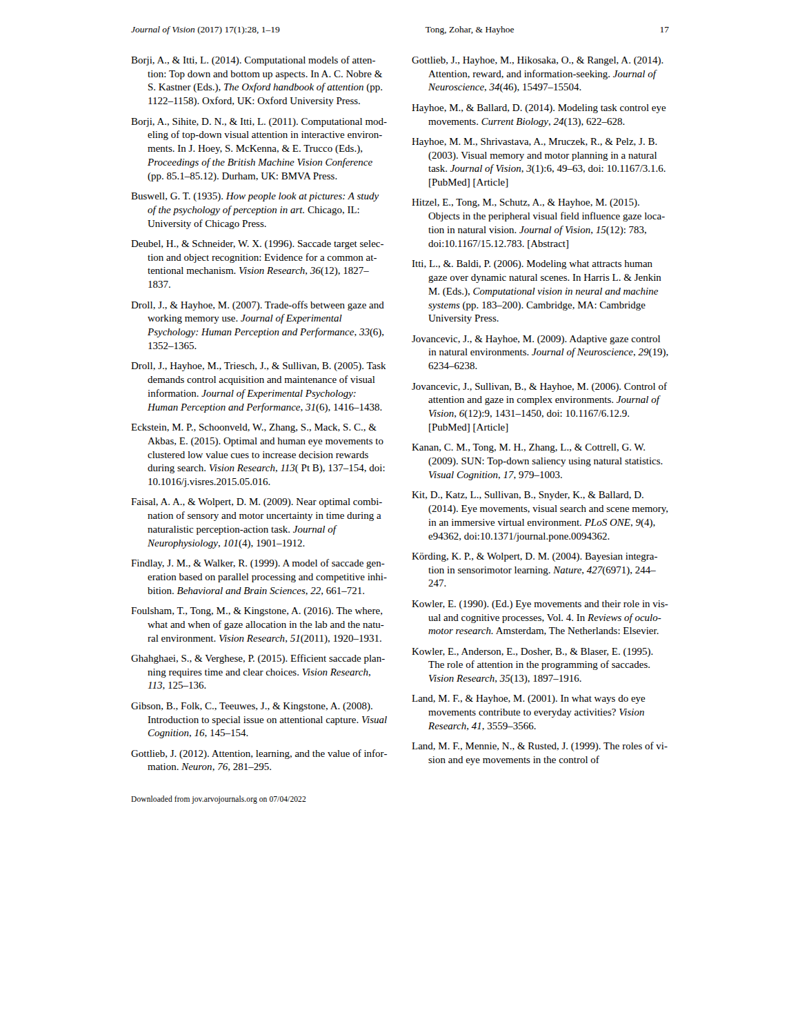Journal of Vision (2017) 17(1):28, 1–19
Tong, Zohar, & Hayhoe
17
Borji, A., & Itti, L. (2014). Computational models of attention: Top down and bottom up aspects. In A. C. Nobre & S. Kastner (Eds.), The Oxford handbook of attention (pp. 1122–1158). Oxford, UK: Oxford University Press.
Borji, A., Sihite, D. N., & Itti, L. (2011). Computational modeling of top-down visual attention in interactive environments. In J. Hoey, S. McKenna, & E. Trucco (Eds.), Proceedings of the British Machine Vision Conference (pp. 85.1–85.12). Durham, UK: BMVA Press.
Buswell, G. T. (1935). How people look at pictures: A study of the psychology of perception in art. Chicago, IL: University of Chicago Press.
Deubel, H., & Schneider, W. X. (1996). Saccade target selection and object recognition: Evidence for a common attentional mechanism. Vision Research, 36(12), 1827–1837.
Droll, J., & Hayhoe, M. (2007). Trade-offs between gaze and working memory use. Journal of Experimental Psychology: Human Perception and Performance, 33(6), 1352–1365.
Droll, J., Hayhoe, M., Triesch, J., & Sullivan, B. (2005). Task demands control acquisition and maintenance of visual information. Journal of Experimental Psychology: Human Perception and Performance, 31(6), 1416–1438.
Eckstein, M. P., Schoonveld, W., Zhang, S., Mack, S. C., & Akbas, E. (2015). Optimal and human eye movements to clustered low value cues to increase decision rewards during search. Vision Research, 113( Pt B), 137–154, doi: 10.1016/j.visres.2015.05.016.
Faisal, A. A., & Wolpert, D. M. (2009). Near optimal combination of sensory and motor uncertainty in time during a naturalistic perception-action task. Journal of Neurophysiology, 101(4), 1901–1912.
Findlay, J. M., & Walker, R. (1999). A model of saccade generation based on parallel processing and competitive inhibition. Behavioral and Brain Sciences, 22, 661–721.
Foulsham, T., Tong, M., & Kingstone, A. (2016). The where, what and when of gaze allocation in the lab and the natural environment. Vision Research, 51(2011), 1920–1931.
Ghahghaei, S., & Verghese, P. (2015). Efficient saccade planning requires time and clear choices. Vision Research, 113, 125–136.
Gibson, B., Folk, C., Teeuwes, J., & Kingstone, A. (2008). Introduction to special issue on attentional capture. Visual Cognition, 16, 145–154.
Gottlieb, J. (2012). Attention, learning, and the value of information. Neuron, 76, 281–295.
Gottlieb, J., Hayhoe, M., Hikosaka, O., & Rangel, A. (2014). Attention, reward, and information-seeking. Journal of Neuroscience, 34(46), 15497–15504.
Hayhoe, M., & Ballard, D. (2014). Modeling task control eye movements. Current Biology, 24(13), 622–628.
Hayhoe, M. M., Shrivastava, A., Mruczek, R., & Pelz, J. B. (2003). Visual memory and motor planning in a natural task. Journal of Vision, 3(1):6, 49–63, doi: 10.1167/3.1.6. [PubMed] [Article]
Hitzel, E., Tong, M., Schutz, A., & Hayhoe, M. (2015). Objects in the peripheral visual field influence gaze location in natural vision. Journal of Vision, 15(12): 783, doi:10.1167/15.12.783. [Abstract]
Itti, L., &. Baldi, P. (2006). Modeling what attracts human gaze over dynamic natural scenes. In Harris L. & Jenkin M. (Eds.), Computational vision in neural and machine systems (pp. 183–200). Cambridge, MA: Cambridge University Press.
Jovancevic, J., & Hayhoe, M. (2009). Adaptive gaze control in natural environments. Journal of Neuroscience, 29(19), 6234–6238.
Jovancevic, J., Sullivan, B., & Hayhoe, M. (2006). Control of attention and gaze in complex environments. Journal of Vision, 6(12):9, 1431–1450, doi: 10.1167/6.12.9. [PubMed] [Article]
Kanan, C. M., Tong, M. H., Zhang, L., & Cottrell, G. W. (2009). SUN: Top-down saliency using natural statistics. Visual Cognition, 17, 979–1003.
Kit, D., Katz, L., Sullivan, B., Snyder, K., & Ballard, D. (2014). Eye movements, visual search and scene memory, in an immersive virtual environment. PLoS ONE, 9(4), e94362, doi:10.1371/journal.pone.0094362.
Körding, K. P., & Wolpert, D. M. (2004). Bayesian integration in sensorimotor learning. Nature, 427(6971), 244–247.
Kowler, E. (1990). (Ed.) Eye movements and their role in visual and cognitive processes, Vol. 4. In Reviews of oculomotor research. Amsterdam, The Netherlands: Elsevier.
Kowler, E., Anderson, E., Dosher, B., & Blaser, E. (1995). The role of attention in the programming of saccades. Vision Research, 35(13), 1897–1916.
Land, M. F., & Hayhoe, M. (2001). In what ways do eye movements contribute to everyday activities? Vision Research, 41, 3559–3566.
Land, M. F., Mennie, N., & Rusted, J. (1999). The roles of vision and eye movements in the control of
Downloaded from jov.arvojournals.org on 07/04/2022